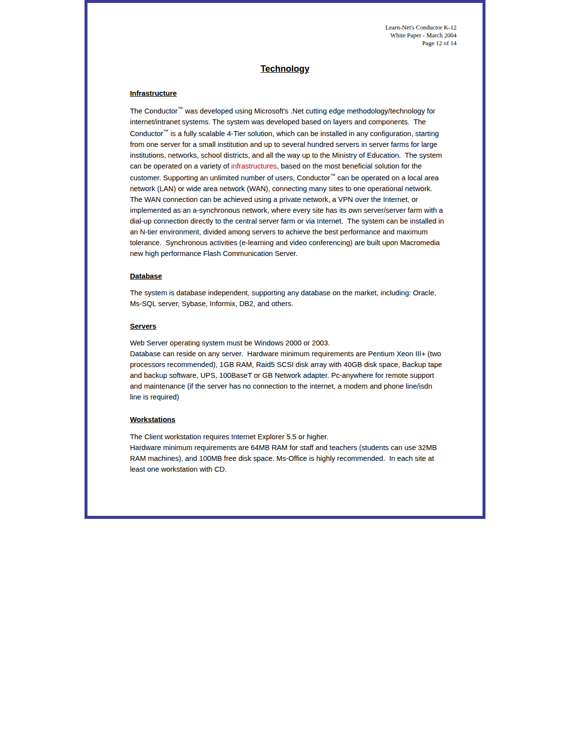Learn-Net's Conductor K-12
White Paper - March 2004
Page 12 of 14
Technology
Infrastructure
The Conductor™ was developed using Microsoft's .Net cutting edge methodology/technology for internet/intranet systems. The system was developed based on layers and components. The Conductor™ is a fully scalable 4-Tier solution, which can be installed in any configuration, starting from one server for a small institution and up to several hundred servers in server farms for large institutions, networks, school districts, and all the way up to the Ministry of Education. The system can be operated on a variety of infrastructures, based on the most beneficial solution for the customer. Supporting an unlimited number of users, Conductor™ can be operated on a local area network (LAN) or wide area network (WAN), connecting many sites to one operational network. The WAN connection can be achieved using a private network, a VPN over the Internet, or implemented as an a-synchronous network, where every site has its own server/server farm with a dial-up connection directly to the central server farm or via Internet. The system can be installed in an N-tier environment, divided among servers to achieve the best performance and maximum tolerance. Synchronous activities (e-learning and video conferencing) are built upon Macromedia new high performance Flash Communication Server.
Database
The system is database independent, supporting any database on the market, including: Oracle, Ms-SQL server, Sybase, Informix, DB2, and others.
Servers
Web Server operating system must be Windows 2000 or 2003.
Database can reside on any server. Hardware minimum requirements are Pentium Xeon III+ (two processors recommended), 1GB RAM, Raid5 SCSI disk array with 40GB disk space, Backup tape and backup software, UPS, 100BaseT or GB Network adapter. Pc-anywhere for remote support and maintenance (if the server has no connection to the internet, a modem and phone line/isdn line is required)
Workstations
The Client workstation requires Internet Explorer 5.5 or higher.
Hardware minimum requirements are 64MB RAM for staff and teachers (students can use 32MB RAM machines), and 100MB free disk space. Ms-Office is highly recommended. In each site at least one workstation with CD.